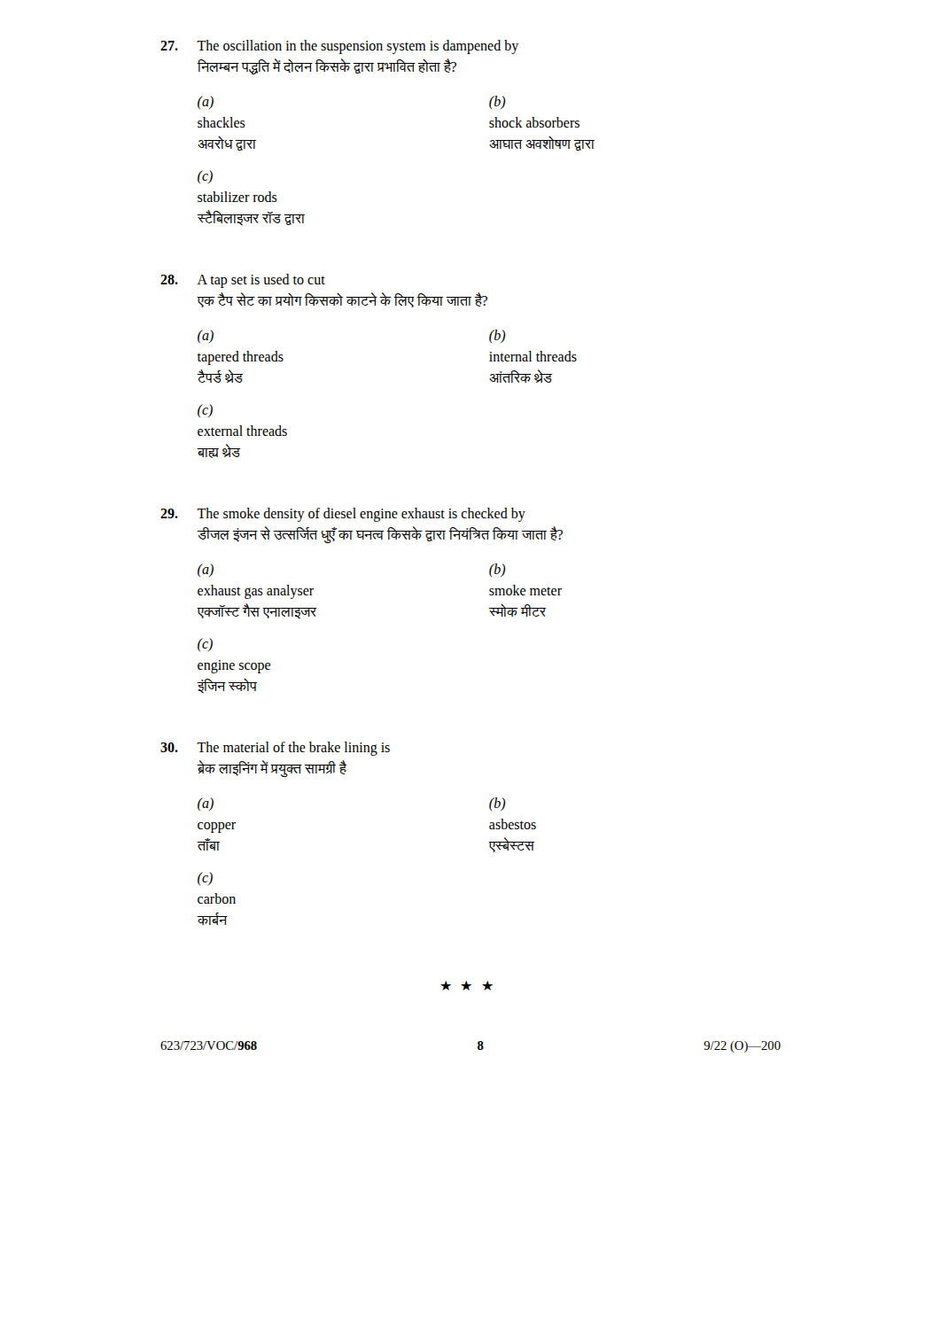The oscillation in the suspension system is dampened by निलम्बन पद्धति में दोलन किसके द्वारा प्रभावित होता है?
| (a) shackles अवरोध द्वारा | (b) shock absorbers आघात अवशोषण द्वारा |
| (c) stabilizer rods स्टैबिलाइजर रॉड द्वारा | |
A tap set is used to cut एक टैप सेट का प्रयोग किसको काटने के लिए किया जाता है?
| (a) tapered threads टैपर्ड थ्रेड | (b) internal threads आंतरिक थ्रेड |
| (c) external threads बाह्य थ्रेड | |
The smoke density of diesel engine exhaust is checked by डीजल इंजन से उत्सर्जित धुएँ का घनत्व किसके द्वारा नियंत्रित किया जाता है?
| (a) exhaust gas analyser एक्जॉस्ट गैस एनालाइजर | (b) smoke meter स्मोक मीटर |
| (c) engine scope इंजिन स्कोप | |
The material of the brake lining is ब्रेक लाइनिंग में प्रयुक्त सामग्री है
| (a) copper ताँबा | (b) asbestos एस्बेस्टस |
| (c) carbon कार्बन | |
★★★
623/723/VOC/968 8 9/22 (O)—200